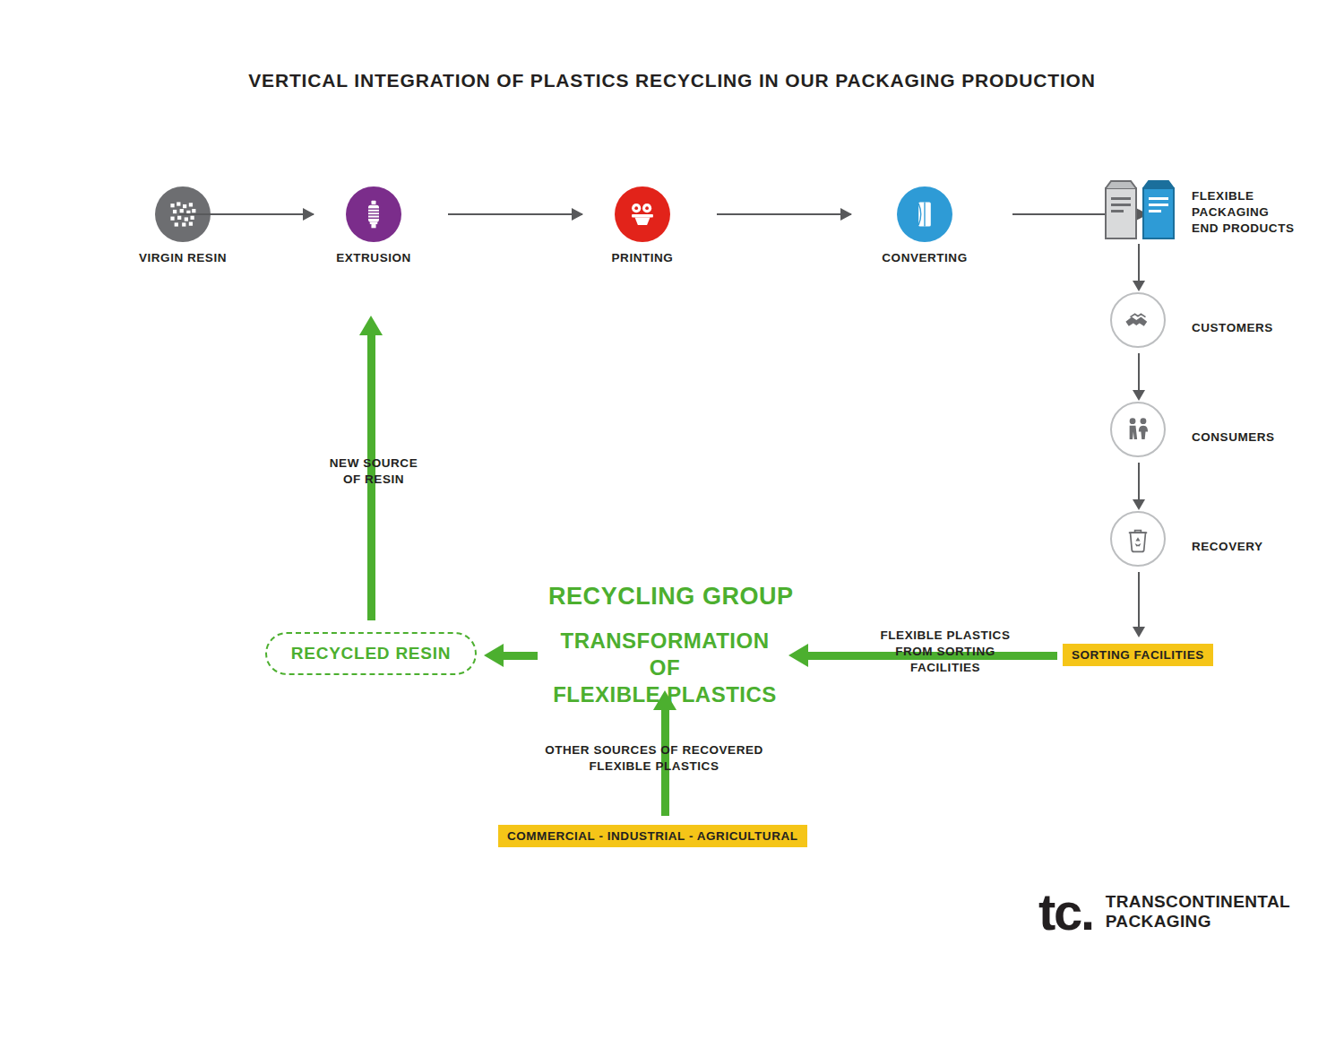Vertical integration of plastics recycling in our packaging production
Virgin resin
Extrusion
Printing
Converting
Flexible
packaging
end products
Customers
Consumers
Recovery
Sorting facilities
Flexible plastics
from sorting
facilities
Recycling group
Transformation of
flexible plastics
Recycled resin
New source
of resin
Other sources of recovered
flexible plastics
Commercial - Industrial - Agricultural
tc.
Transcontinental
Packaging